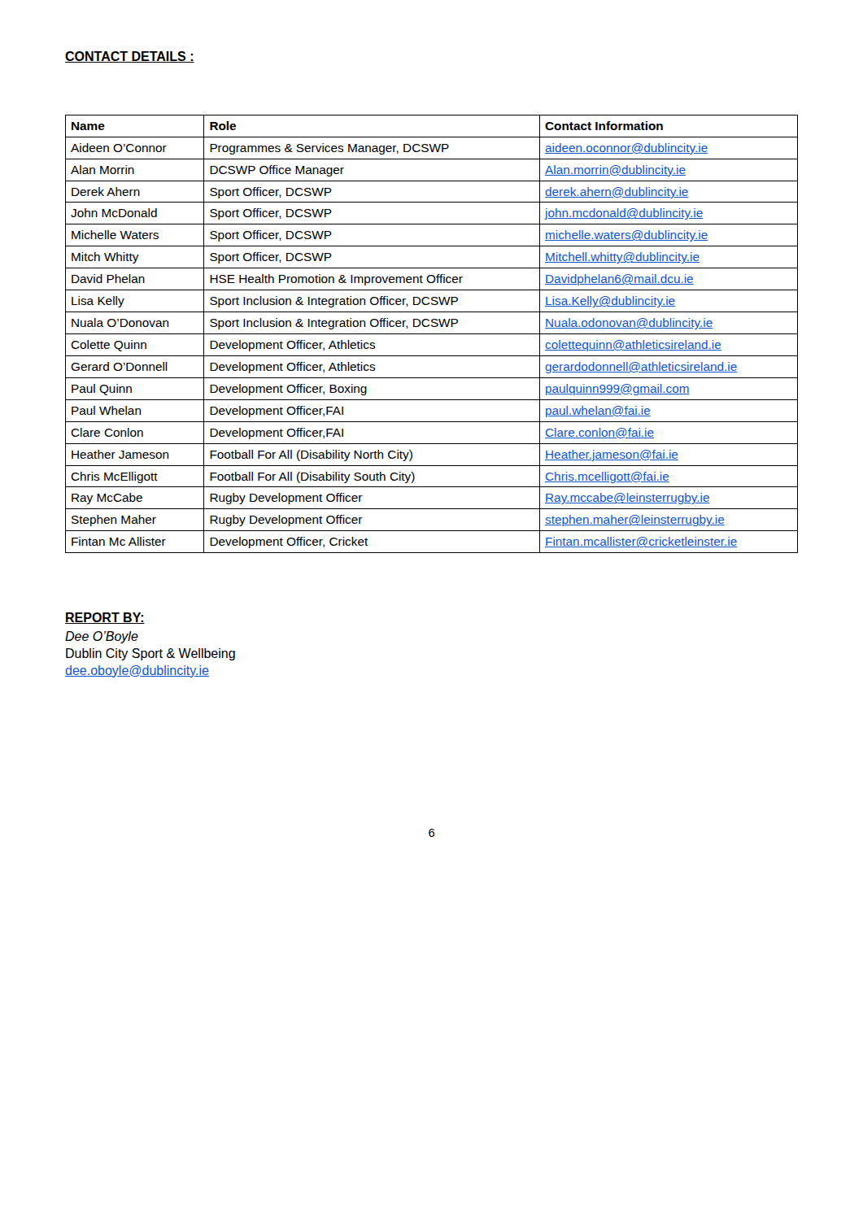CONTACT DETAILS :
| Name | Role | Contact Information |
| --- | --- | --- |
| Aideen O’Connor | Programmes & Services Manager, DCSWP | aideen.oconnor@dublincity.ie |
| Alan Morrin | DCSWP Office Manager | Alan.morrin@dublincity.ie |
| Derek Ahern | Sport Officer, DCSWP | derek.ahern@dublincity.ie |
| John McDonald | Sport Officer, DCSWP | john.mcdonald@dublincity.ie |
| Michelle Waters | Sport Officer, DCSWP | michelle.waters@dublincity.ie |
| Mitch Whitty | Sport Officer, DCSWP | Mitchell.whitty@dublincity.ie |
| David Phelan | HSE Health Promotion & Improvement Officer | Davidphelan6@mail.dcu.ie |
| Lisa Kelly | Sport Inclusion & Integration Officer, DCSWP | Lisa.Kelly@dublincity.ie |
| Nuala O’Donovan | Sport Inclusion & Integration Officer, DCSWP | Nuala.odonovan@dublincity.ie |
| Colette Quinn | Development Officer, Athletics | colettequinn@athleticsireland.ie |
| Gerard O’Donnell | Development Officer, Athletics | gerardodonnell@athleticsireland.ie |
| Paul Quinn | Development Officer, Boxing | paulquinn999@gmail.com |
| Paul Whelan | Development Officer,FAI | paul.whelan@fai.ie |
| Clare Conlon | Development Officer,FAI | Clare.conlon@fai.ie |
| Heather Jameson | Football For All (Disability North City) | Heather.jameson@fai.ie |
| Chris McElligott | Football For All (Disability South City) | Chris.mcelligott@fai.ie |
| Ray McCabe | Rugby Development Officer | Ray.mccabe@leinsterrugby.ie |
| Stephen Maher | Rugby Development Officer | stephen.maher@leinsterrugby.ie |
| Fintan Mc Allister | Development Officer, Cricket | Fintan.mcallister@cricketleinster.ie |
REPORT BY:
Dee O’Boyle
Dublin City Sport & Wellbeing
dee.oboyle@dublincity.ie
6